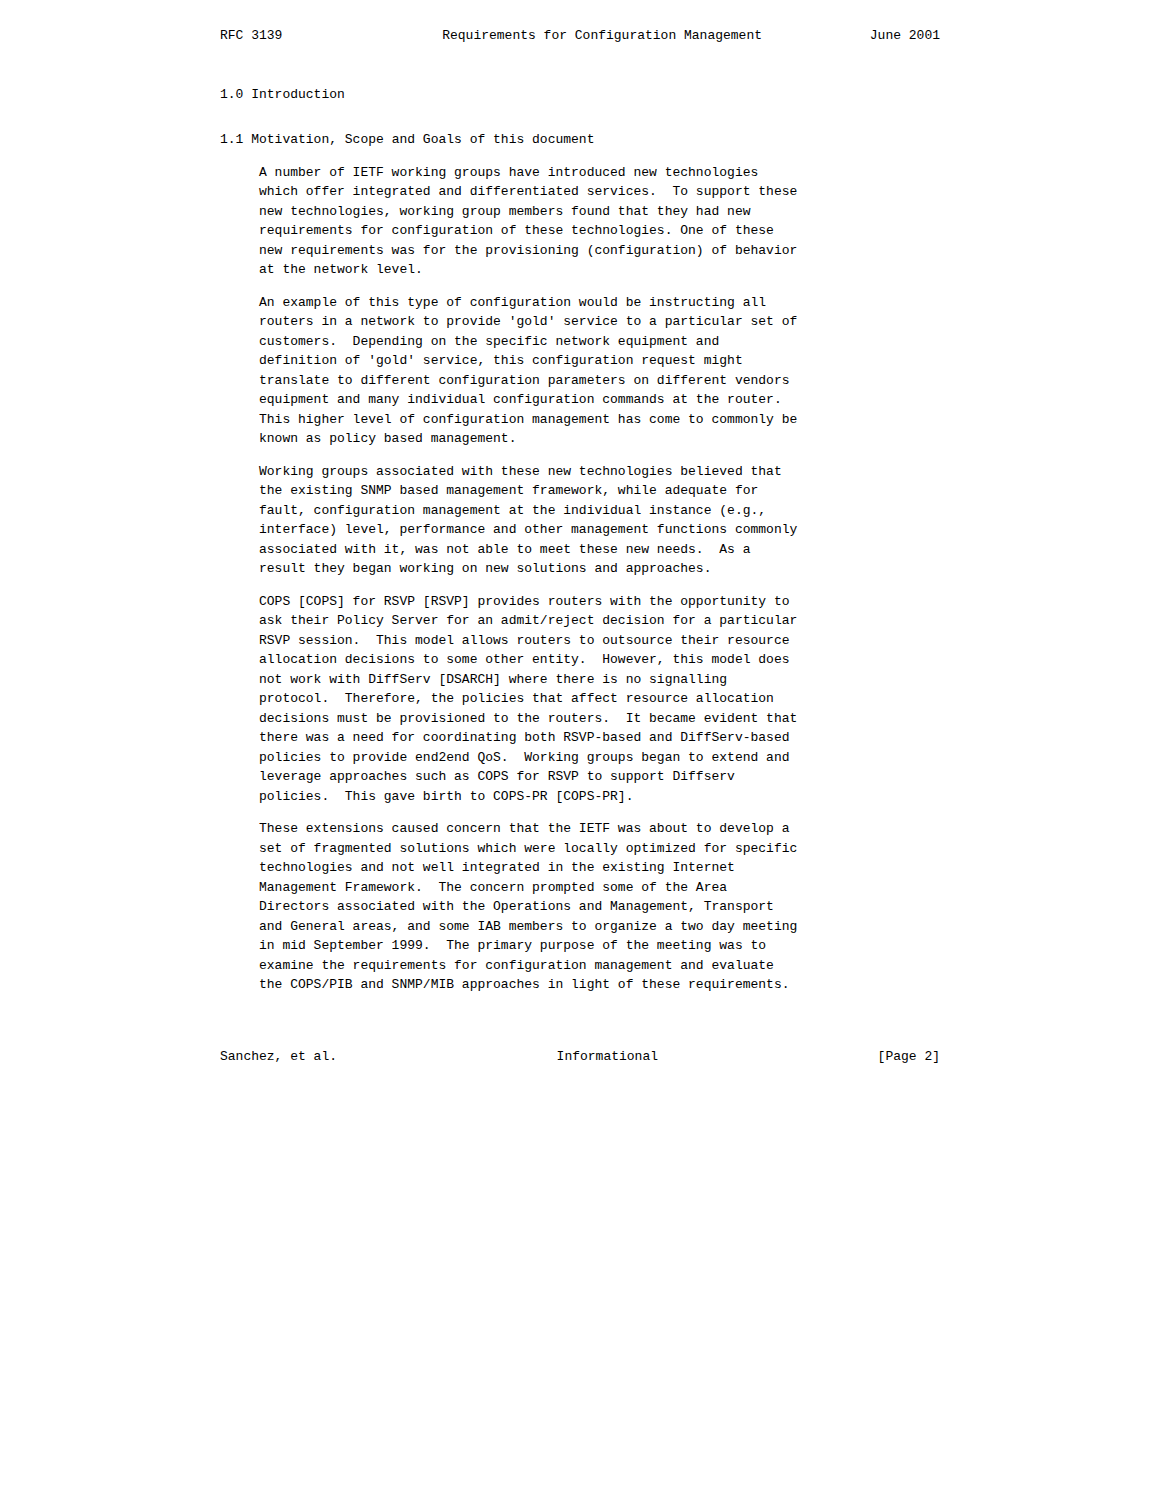RFC 3139 Requirements for Configuration Management June 2001
1.0 Introduction
1.1 Motivation, Scope and Goals of this document
A number of IETF working groups have introduced new technologies which offer integrated and differentiated services. To support these new technologies, working group members found that they had new requirements for configuration of these technologies. One of these new requirements was for the provisioning (configuration) of behavior at the network level.
An example of this type of configuration would be instructing all routers in a network to provide 'gold' service to a particular set of customers. Depending on the specific network equipment and definition of 'gold' service, this configuration request might translate to different configuration parameters on different vendors equipment and many individual configuration commands at the router. This higher level of configuration management has come to commonly be known as policy based management.
Working groups associated with these new technologies believed that the existing SNMP based management framework, while adequate for fault, configuration management at the individual instance (e.g., interface) level, performance and other management functions commonly associated with it, was not able to meet these new needs. As a result they began working on new solutions and approaches.
COPS [COPS] for RSVP [RSVP] provides routers with the opportunity to ask their Policy Server for an admit/reject decision for a particular RSVP session. This model allows routers to outsource their resource allocation decisions to some other entity. However, this model does not work with DiffServ [DSARCH] where there is no signalling protocol. Therefore, the policies that affect resource allocation decisions must be provisioned to the routers. It became evident that there was a need for coordinating both RSVP-based and DiffServ-based policies to provide end2end QoS. Working groups began to extend and leverage approaches such as COPS for RSVP to support Diffserv policies. This gave birth to COPS-PR [COPS-PR].
These extensions caused concern that the IETF was about to develop a set of fragmented solutions which were locally optimized for specific technologies and not well integrated in the existing Internet Management Framework. The concern prompted some of the Area Directors associated with the Operations and Management, Transport and General areas, and some IAB members to organize a two day meeting in mid September 1999. The primary purpose of the meeting was to examine the requirements for configuration management and evaluate the COPS/PIB and SNMP/MIB approaches in light of these requirements.
Sanchez, et al. Informational [Page 2]